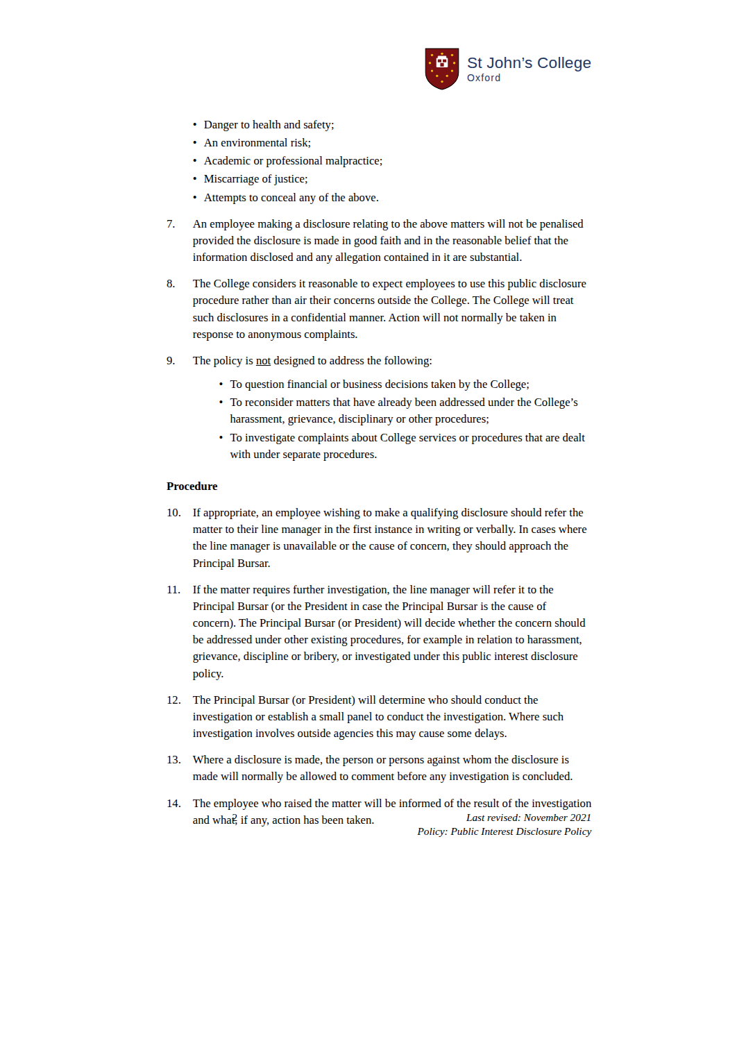St John’s College
Oxford
Danger to health and safety;
An environmental risk;
Academic or professional malpractice;
Miscarriage of justice;
Attempts to conceal any of the above.
An employee making a disclosure relating to the above matters will not be penalised provided the disclosure is made in good faith and in the reasonable belief that the information disclosed and any allegation contained in it are substantial.
The College considers it reasonable to expect employees to use this public disclosure procedure rather than air their concerns outside the College. The College will treat such disclosures in a confidential manner. Action will not normally be taken in response to anonymous complaints.
The policy is not designed to address the following:
To question financial or business decisions taken by the College;
To reconsider matters that have already been addressed under the College’s harassment, grievance, disciplinary or other procedures;
To investigate complaints about College services or procedures that are dealt with under separate procedures.
Procedure
If appropriate, an employee wishing to make a qualifying disclosure should refer the matter to their line manager in the first instance in writing or verbally. In cases where the line manager is unavailable or the cause of concern, they should approach the Principal Bursar.
If the matter requires further investigation, the line manager will refer it to the Principal Bursar (or the President in case the Principal Bursar is the cause of concern). The Principal Bursar (or President) will decide whether the concern should be addressed under other existing procedures, for example in relation to harassment, grievance, discipline or bribery, or investigated under this public interest disclosure policy.
The Principal Bursar (or President) will determine who should conduct the investigation or establish a small panel to conduct the investigation. Where such investigation involves outside agencies this may cause some delays.
Where a disclosure is made, the person or persons against whom the disclosure is made will normally be allowed to comment before any investigation is concluded.
The employee who raised the matter will be informed of the result of the investigation and what, if any, action has been taken.
2
Last revised: November 2021
Policy: Public Interest Disclosure Policy